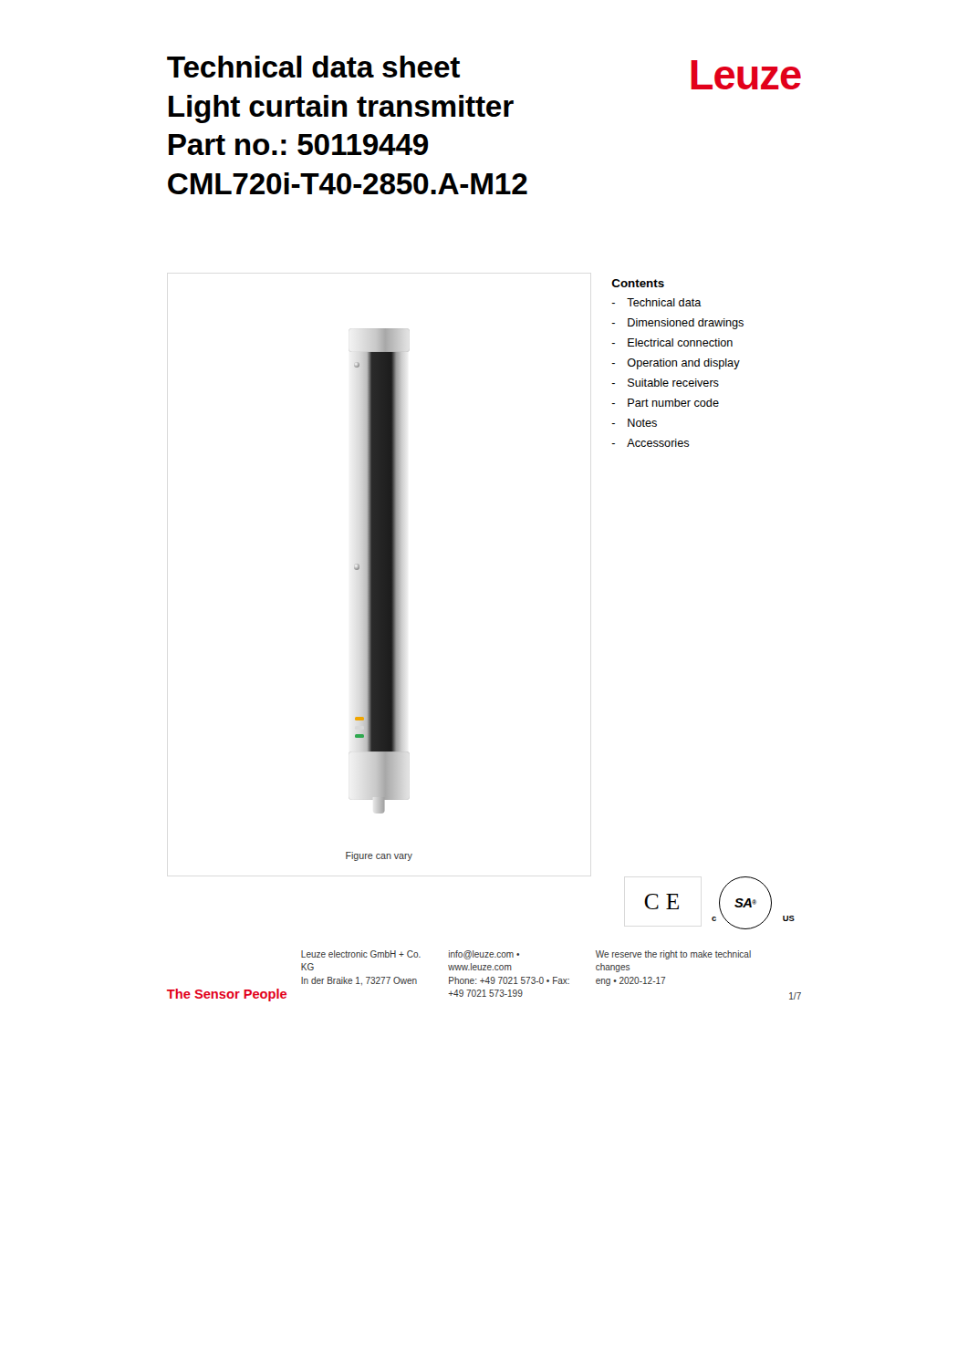Technical data sheet Light curtain transmitter Part no.: 50119449 CML720i-T40-2850.A-M12
Leuze
Figure can vary
Contents
Technical data
Dimensioned drawings
Electrical connection
Operation and display
Suitable receivers
Part number code
Notes
Accessories
C E
SA®
c US
The Sensor People
Leuze electronic GmbH + Co. KG
In der Braike 1, 73277 Owen
info@leuze.com • www.leuze.com
Phone: +49 7021 573-0 • Fax: +49 7021 573-199
We reserve the right to make technical changes
eng • 2020-12-17
1/7